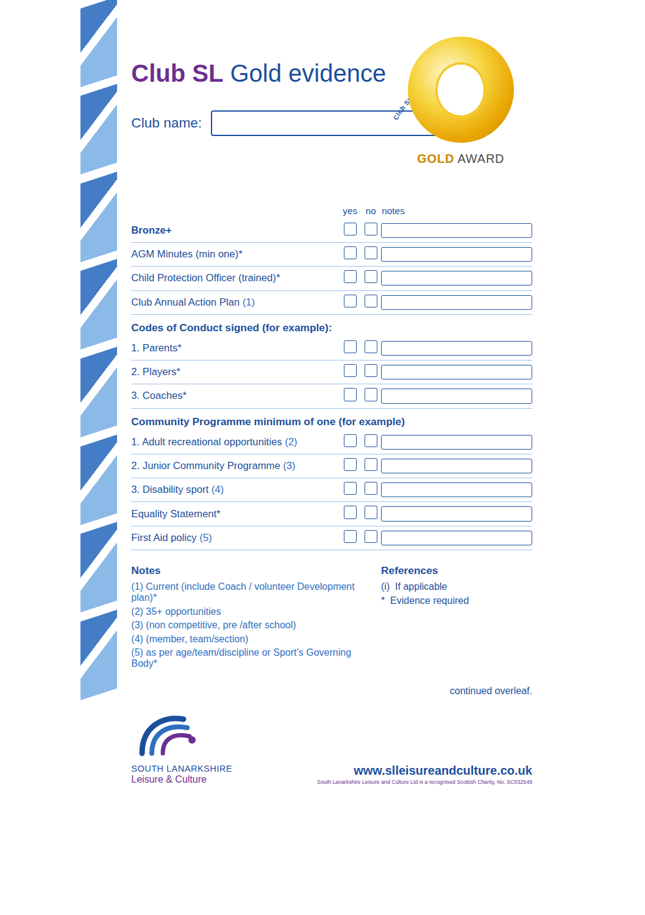Club SL Club Accreditation
GOLD AWARD
Club SL Gold evidence
Club name:
| | yes | no | notes |
| --- | --- | --- | --- |
| Bronze+ | | | |
| AGM Minutes (min one)* | | | |
| Child Protection Officer (trained)* | | | |
| Club Annual Action Plan (1) | | | |
| Codes of Conduct signed (for example): |
| 1. Parents* | | | |
| 2. Players* | | | |
| 3. Coaches* | | | |
| Community Programme minimum of one (for example) |
| 1. Adult recreational opportunities (2) | | | |
| 2. Junior Community Programme (3) | | | |
| 3. Disability sport (4) | | | |
| Equality Statement* | | | |
| First Aid policy (5) | | | |
Notes
(1) Current (include Coach / volunteer Development plan)*
(2) 35+ opportunities
(3) (non competitive, pre /after school)
(4) (member, team/section)
(5) as per age/team/discipline or Sport’s Governing Body*
References
(i) If applicable
* Evidence required
continued overleaf.
SOUTH LANARKSHIRE
Leisure & Culture
www.slleisureandculture.co.uk
South Lanarkshire Leisure and Culture Ltd is a recognised Scottish Charity, No. SC032549